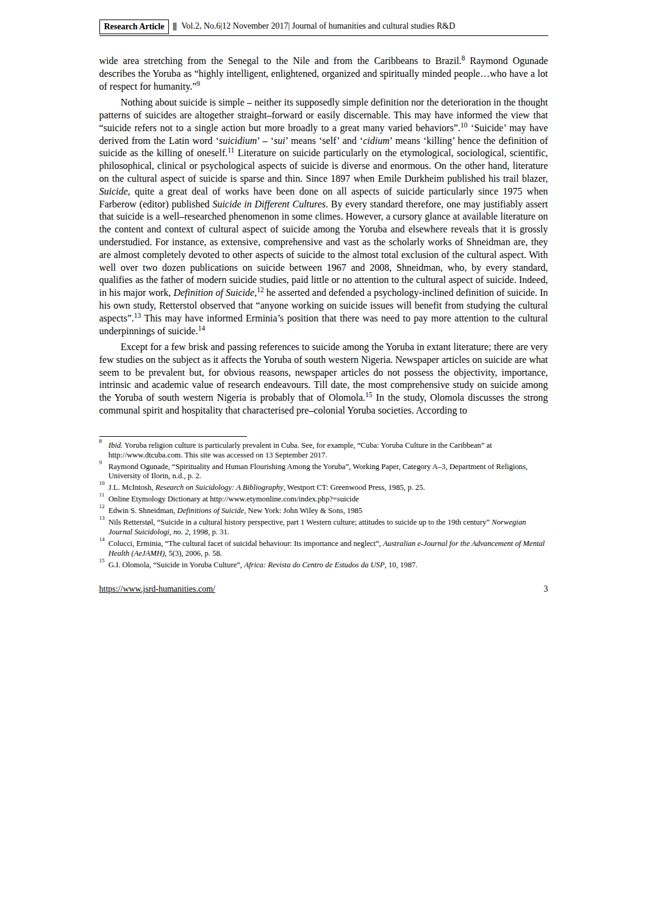Research Article ||| Vol.2, No.6|12 November 2017| Journal of humanities and cultural studies R&D
wide area stretching from the Senegal to the Nile and from the Caribbeans to Brazil.8 Raymond Ogunade describes the Yoruba as “highly intelligent, enlightened, organized and spiritually minded people…who have a lot of respect for humanity.”9
Nothing about suicide is simple – neither its supposedly simple definition nor the deterioration in the thought patterns of suicides are altogether straight–forward or easily discernable. This may have informed the view that “suicide refers not to a single action but more broadly to a great many varied behaviors”.10 ‘Suicide’ may have derived from the Latin word ‘suicidium’ – ‘sui’ means ‘self’ and ‘cidium’ means ‘killing’ hence the definition of suicide as the killing of oneself.11 Literature on suicide particularly on the etymological, sociological, scientific, philosophical, clinical or psychological aspects of suicide is diverse and enormous. On the other hand, literature on the cultural aspect of suicide is sparse and thin. Since 1897 when Emile Durkheim published his trail blazer, Suicide, quite a great deal of works have been done on all aspects of suicide particularly since 1975 when Farberow (editor) published Suicide in Different Cultures. By every standard therefore, one may justifiably assert that suicide is a well–researched phenomenon in some climes. However, a cursory glance at available literature on the content and context of cultural aspect of suicide among the Yoruba and elsewhere reveals that it is grossly understudied. For instance, as extensive, comprehensive and vast as the scholarly works of Shneidman are, they are almost completely devoted to other aspects of suicide to the almost total exclusion of the cultural aspect. With well over two dozen publications on suicide between 1967 and 2008, Shneidman, who, by every standard, qualifies as the father of modern suicide studies, paid little or no attention to the cultural aspect of suicide. Indeed, in his major work, Definition of Suicide,12 he asserted and defended a psychology-inclined definition of suicide. In his own study, Retterstol observed that “anyone working on suicide issues will benefit from studying the cultural aspects”.13 This may have informed Erminia’s position that there was need to pay more attention to the cultural underpinnings of suicide.14
Except for a few brisk and passing references to suicide among the Yoruba in extant literature; there are very few studies on the subject as it affects the Yoruba of south western Nigeria. Newspaper articles on suicide are what seem to be prevalent but, for obvious reasons, newspaper articles do not possess the objectivity, importance, intrinsic and academic value of research endeavours. Till date, the most comprehensive study on suicide among the Yoruba of south western Nigeria is probably that of Olomola.15 In the study, Olomola discusses the strong communal spirit and hospitality that characterised pre–colonial Yoruba societies. According to
8 Ibid. Yoruba religion culture is particularly prevalent in Cuba. See, for example, “Cuba: Yoruba Culture in the Caribbean” at http://www.dtcuba.com. This site was accessed on 13 September 2017.
9 Raymond Ogunade, “Spirituality and Human Flourishing Among the Yoruba”, Working Paper, Category A–3, Department of Religions, University of Ilorin, n.d., p. 2.
10 J.L. McIntosh, Research on Suicidology: A Bibliography, Westport CT: Greenwood Press, 1985, p. 25.
11 Online Etymology Dictionary at http://www.etymonline.com/index.php?=suicide
12 Edwin S. Shneidman, Definitions of Suicide, New York: John Wiley & Sons, 1985
13 Nils Retterstøl, “Suicide in a cultural history perspective, part 1 Western culture; attitudes to suicide up to the 19th century” Norwegian Journal Suicidologi, no. 2, 1998, p. 31.
14 Colucci, Erminia, “The cultural facet of suicidal behaviour: Its importance and neglect”, Australian e-Journal for the Advancement of Mental Health (AeJAMH), 5(3), 2006, p. 58.
15 G.I. Olomola, “Suicide in Yoruba Culture”, Africa: Revista do Centro de Estudos da USP, 10, 1987.
https://www.jsrd-humanities.com/ 3